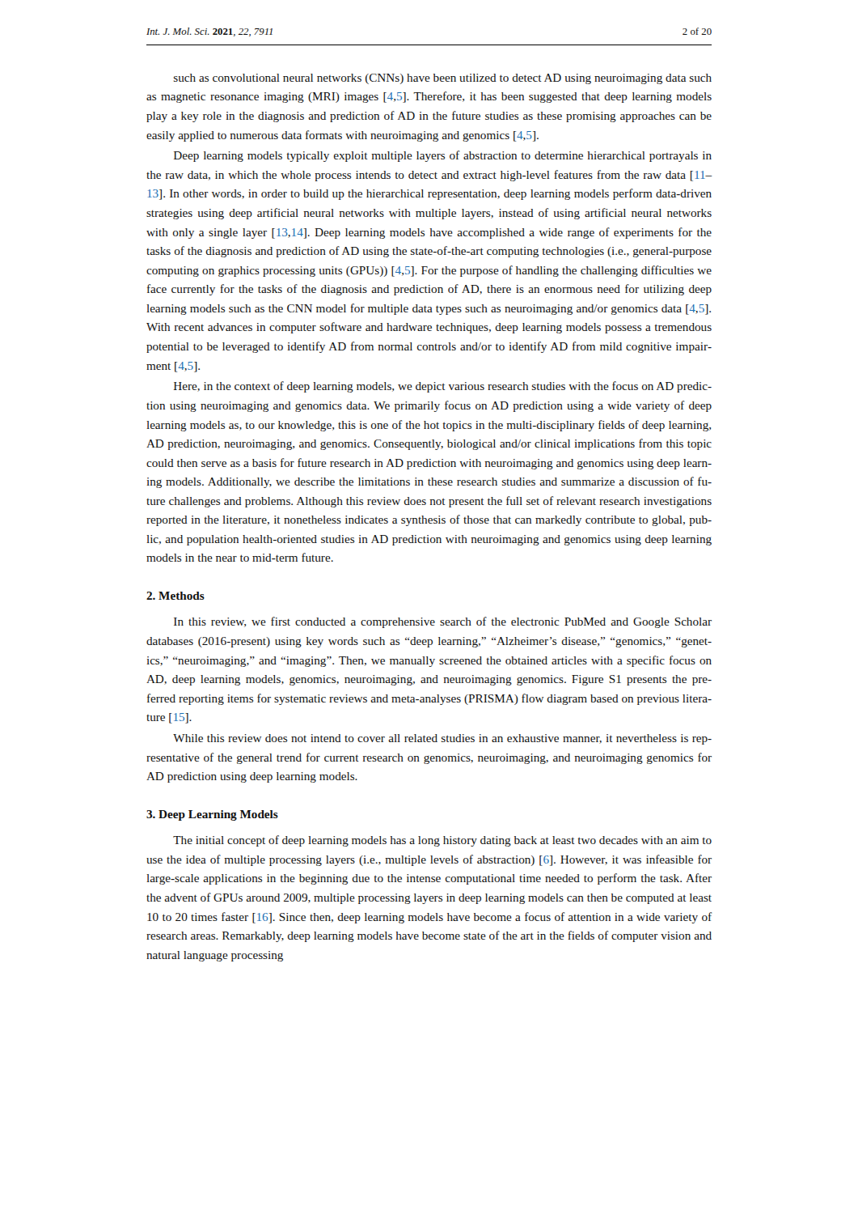Int. J. Mol. Sci. 2021, 22, 7911 2 of 20
such as convolutional neural networks (CNNs) have been utilized to detect AD using neuroimaging data such as magnetic resonance imaging (MRI) images [4,5]. Therefore, it has been suggested that deep learning models play a key role in the diagnosis and prediction of AD in the future studies as these promising approaches can be easily applied to numerous data formats with neuroimaging and genomics [4,5].
Deep learning models typically exploit multiple layers of abstraction to determine hierarchical portrayals in the raw data, in which the whole process intends to detect and extract high-level features from the raw data [11–13]. In other words, in order to build up the hierarchical representation, deep learning models perform data-driven strategies using deep artificial neural networks with multiple layers, instead of using artificial neural networks with only a single layer [13,14]. Deep learning models have accomplished a wide range of experiments for the tasks of the diagnosis and prediction of AD using the state-of-the-art computing technologies (i.e., general-purpose computing on graphics processing units (GPUs)) [4,5]. For the purpose of handling the challenging difficulties we face currently for the tasks of the diagnosis and prediction of AD, there is an enormous need for utilizing deep learning models such as the CNN model for multiple data types such as neuroimaging and/or genomics data [4,5]. With recent advances in computer software and hardware techniques, deep learning models possess a tremendous potential to be leveraged to identify AD from normal controls and/or to identify AD from mild cognitive impairment [4,5].
Here, in the context of deep learning models, we depict various research studies with the focus on AD prediction using neuroimaging and genomics data. We primarily focus on AD prediction using a wide variety of deep learning models as, to our knowledge, this is one of the hot topics in the multi-disciplinary fields of deep learning, AD prediction, neuroimaging, and genomics. Consequently, biological and/or clinical implications from this topic could then serve as a basis for future research in AD prediction with neuroimaging and genomics using deep learning models. Additionally, we describe the limitations in these research studies and summarize a discussion of future challenges and problems. Although this review does not present the full set of relevant research investigations reported in the literature, it nonetheless indicates a synthesis of those that can markedly contribute to global, public, and population health-oriented studies in AD prediction with neuroimaging and genomics using deep learning models in the near to mid-term future.
2. Methods
In this review, we first conducted a comprehensive search of the electronic PubMed and Google Scholar databases (2016-present) using key words such as “deep learning,” “Alzheimer’s disease,” “genomics,” “genetics,” “neuroimaging,” and “imaging”. Then, we manually screened the obtained articles with a specific focus on AD, deep learning models, genomics, neuroimaging, and neuroimaging genomics. Figure S1 presents the preferred reporting items for systematic reviews and meta-analyses (PRISMA) flow diagram based on previous literature [15].
While this review does not intend to cover all related studies in an exhaustive manner, it nevertheless is representative of the general trend for current research on genomics, neuroimaging, and neuroimaging genomics for AD prediction using deep learning models.
3. Deep Learning Models
The initial concept of deep learning models has a long history dating back at least two decades with an aim to use the idea of multiple processing layers (i.e., multiple levels of abstraction) [6]. However, it was infeasible for large-scale applications in the beginning due to the intense computational time needed to perform the task. After the advent of GPUs around 2009, multiple processing layers in deep learning models can then be computed at least 10 to 20 times faster [16]. Since then, deep learning models have become a focus of attention in a wide variety of research areas. Remarkably, deep learning models have become state of the art in the fields of computer vision and natural language processing